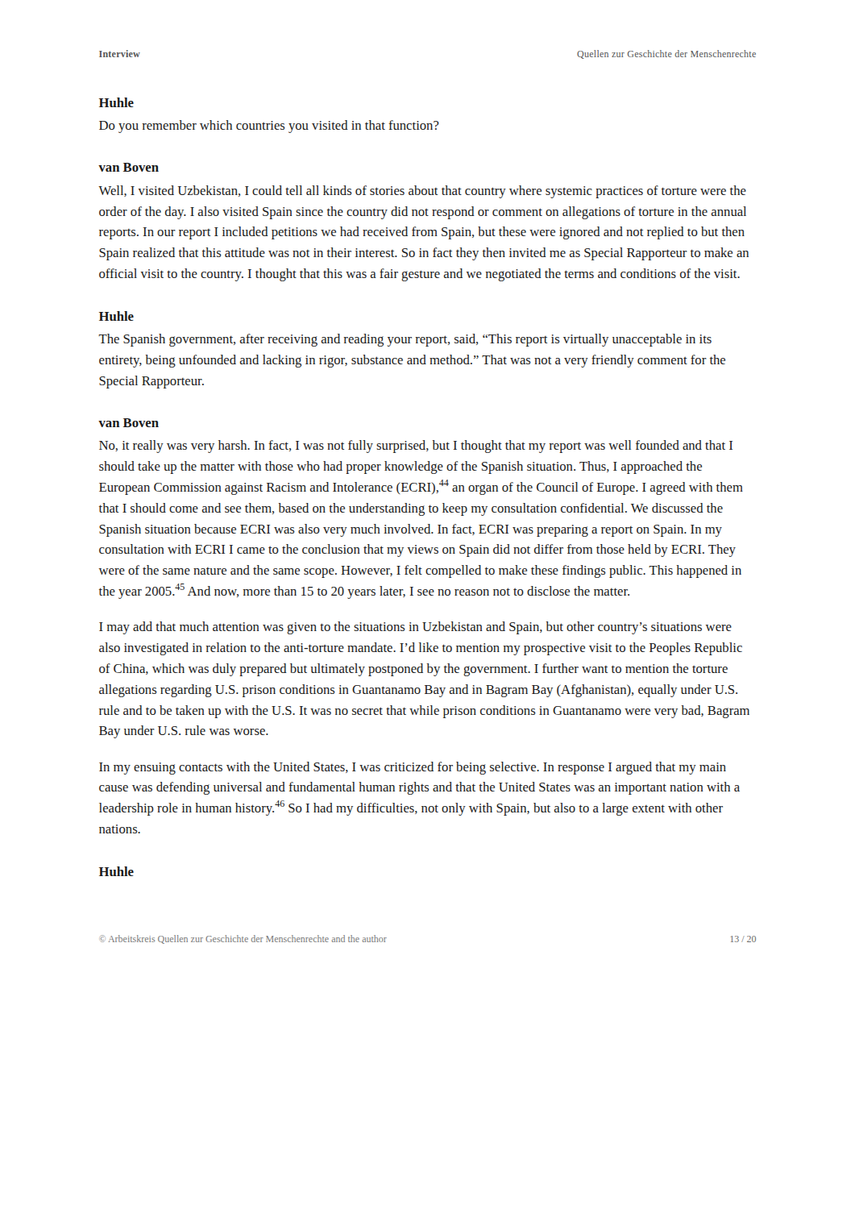Interview Quellen zur Geschichte der Menschenrechte
Huhle
Do you remember which countries you visited in that function?
van Boven
Well, I visited Uzbekistan, I could tell all kinds of stories about that country where systemic practices of torture were the order of the day. I also visited Spain since the country did not respond or comment on allegations of torture in the annual reports. In our report I included petitions we had received from Spain, but these were ignored and not replied to but then Spain realized that this attitude was not in their interest. So in fact they then invited me as Special Rapporteur to make an official visit to the country. I thought that this was a fair gesture and we negotiated the terms and conditions of the visit.
Huhle
The Spanish government, after receiving and reading your report, said, “This report is virtually unacceptable in its entirety, being unfounded and lacking in rigor, substance and method.” That was not a very friendly comment for the Special Rapporteur.
van Boven
No, it really was very harsh. In fact, I was not fully surprised, but I thought that my report was well founded and that I should take up the matter with those who had proper knowledge of the Spanish situation. Thus, I approached the European Commission against Racism and Intolerance (ECRI),44 an organ of the Council of Europe. I agreed with them that I should come and see them, based on the understanding to keep my consultation confidential. We discussed the Spanish situation because ECRI was also very much involved. In fact, ECRI was preparing a report on Spain. In my consultation with ECRI I came to the conclusion that my views on Spain did not differ from those held by ECRI. They were of the same nature and the same scope. However, I felt compelled to make these findings public. This happened in the year 2005.45 And now, more than 15 to 20 years later, I see no reason not to disclose the matter.
I may add that much attention was given to the situations in Uzbekistan and Spain, but other country’s situations were also investigated in relation to the anti-torture mandate. I’d like to mention my prospective visit to the Peoples Republic of China, which was duly prepared but ultimately postponed by the government. I further want to mention the torture allegations regarding U.S. prison conditions in Guantanamo Bay and in Bagram Bay (Afghanistan), equally under U.S. rule and to be taken up with the U.S. It was no secret that while prison conditions in Guantanamo were very bad, Bagram Bay under U.S. rule was worse.
In my ensuing contacts with the United States, I was criticized for being selective. In response I argued that my main cause was defending universal and fundamental human rights and that the United States was an important nation with a leadership role in human history.46 So I had my difficulties, not only with Spain, but also to a large extent with other nations.
Huhle
© Arbeitskreis Quellen zur Geschichte der Menschenrechte and the author 13 / 20